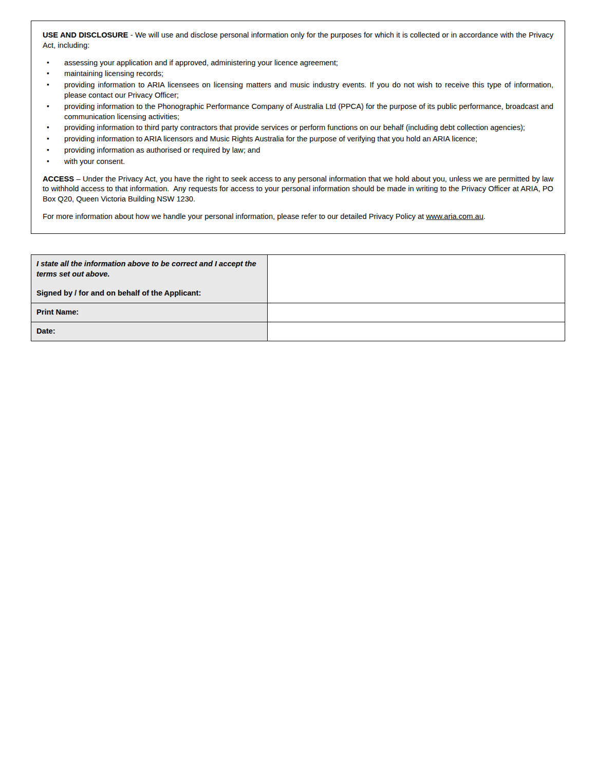USE AND DISCLOSURE - We will use and disclose personal information only for the purposes for which it is collected or in accordance with the Privacy Act, including:
assessing your application and if approved, administering your licence agreement;
maintaining licensing records;
providing information to ARIA licensees on licensing matters and music industry events. If you do not wish to receive this type of information, please contact our Privacy Officer;
providing information to the Phonographic Performance Company of Australia Ltd (PPCA) for the purpose of its public performance, broadcast and communication licensing activities;
providing information to third party contractors that provide services or perform functions on our behalf (including debt collection agencies);
providing information to ARIA licensors and Music Rights Australia for the purpose of verifying that you hold an ARIA licence;
providing information as authorised or required by law; and
with your consent.
ACCESS – Under the Privacy Act, you have the right to seek access to any personal information that we hold about you, unless we are permitted by law to withhold access to that information. Any requests for access to your personal information should be made in writing to the Privacy Officer at ARIA, PO Box Q20, Queen Victoria Building NSW 1230.
For more information about how we handle your personal information, please refer to our detailed Privacy Policy at www.aria.com.au.
| I state all the information above to be correct and I accept the terms set out above. Signed by / for and on behalf of the Applicant: | |
| Print Name: | |
| Date: | |